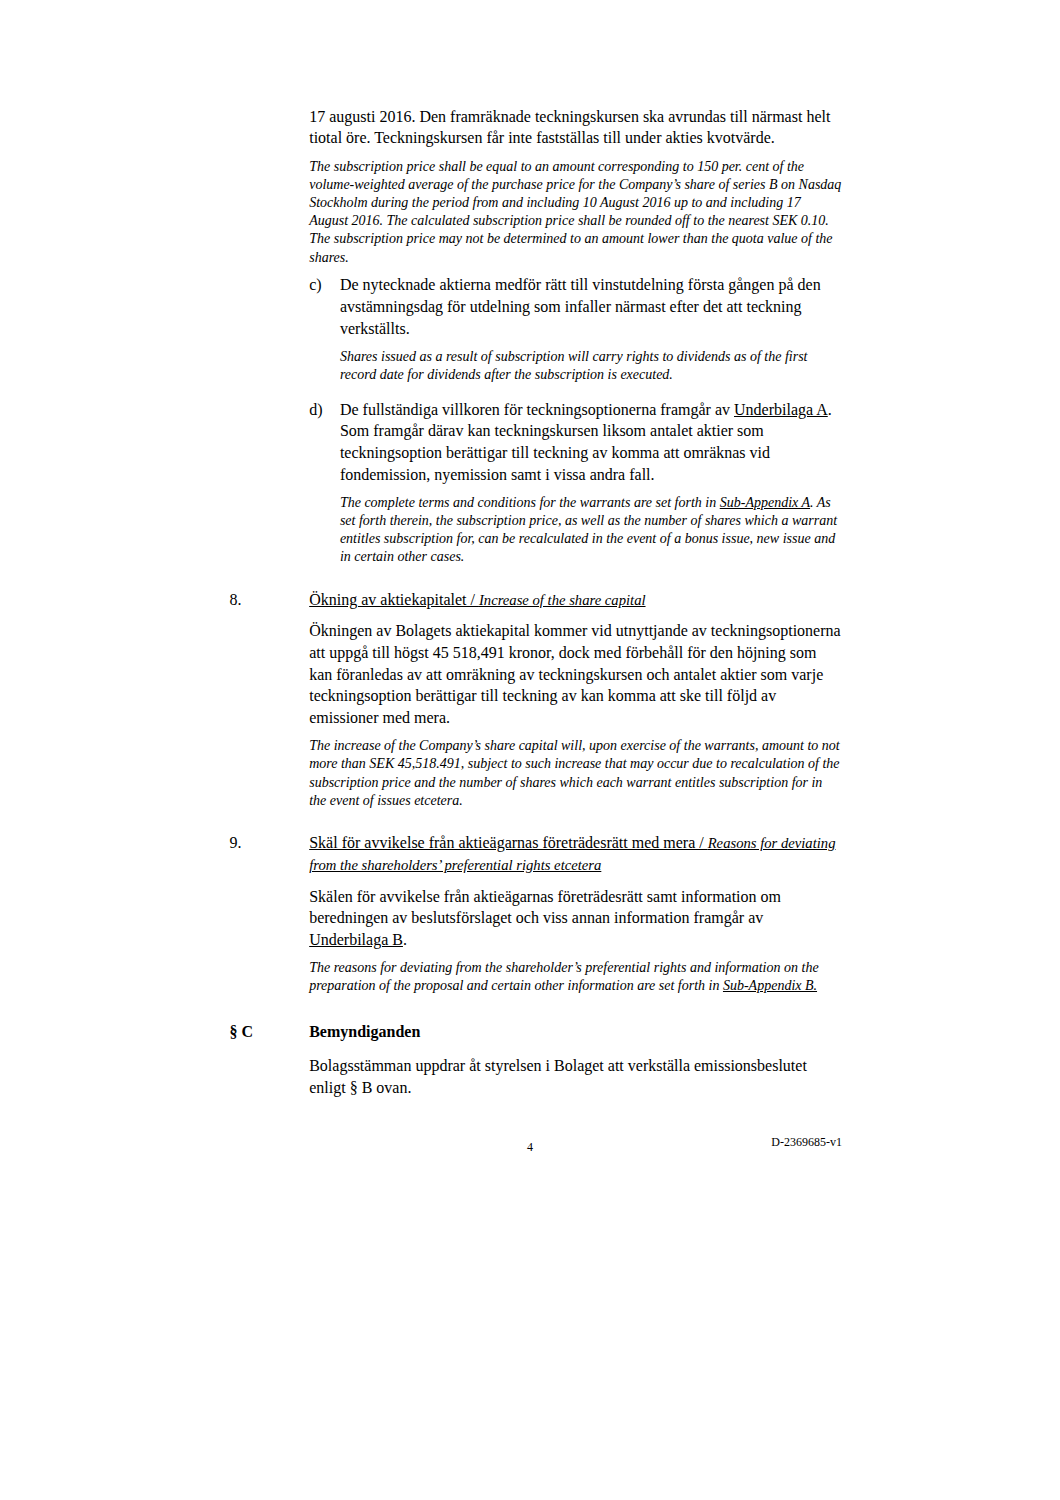17 augusti 2016. Den framräknade teckningskursen ska avrundas till närmast helt tiotal öre. Teckningskursen får inte fastställas till under akties kvotvärde.
The subscription price shall be equal to an amount corresponding to 150 per. cent of the volume-weighted average of the purchase price for the Company’s share of series B on Nasdaq Stockholm during the period from and including 10 August 2016 up to and including 17 August 2016. The calculated subscription price shall be rounded off to the nearest SEK 0.10. The subscription price may not be determined to an amount lower than the quota value of the shares.
c)
De nytecknade aktierna medför rätt till vinstutdelning första gången på den avstämningsdag för utdelning som infaller närmast efter det att teckning verkställts.
Shares issued as a result of subscription will carry rights to dividends as of the first record date for dividends after the subscription is executed.
d)
De fullständiga villkoren för teckningsoptionerna framgår av Underbilaga A. Som framgår därav kan teckningskursen liksom antalet aktier som teckningsoption berättigar till teckning av komma att omräknas vid fondemission, nyemission samt i vissa andra fall.
The complete terms and conditions for the warrants are set forth in Sub-Appendix A. As set forth therein, the subscription price, as well as the number of shares which a warrant entitles subscription for, can be recalculated in the event of a bonus issue, new issue and in certain other cases.
8. Ökning av aktiekapitalet / Increase of the share capital
Ökningen av Bolagets aktiekapital kommer vid utnyttjande av teckningsoptionerna att uppgå till högst 45 518,491 kronor, dock med förbehåll för den höjning som kan föranledas av att omräkning av teckningskursen och antalet aktier som varje teckningsoption berättigar till teckning av kan komma att ske till följd av emissioner med mera.
The increase of the Company’s share capital will, upon exercise of the warrants, amount to not more than SEK 45,518.491, subject to such increase that may occur due to recalculation of the subscription price and the number of shares which each warrant entitles subscription for in the event of issues etcetera.
9. Skäl för avvikelse från aktieägarnas företrädesrätt med mera / Reasons for deviating from the shareholders’ preferential rights etcetera
Skälen för avvikelse från aktieägarnas företrädesrätt samt information om beredningen av beslutsförslaget och viss annan information framgår av Underbilaga B.
The reasons for deviating from the shareholder’s preferential rights and information on the preparation of the proposal and certain other information are set forth in Sub-Appendix B.
§ C Bemyndiganden
Bolagsstämman uppdrar åt styrelsen i Bolaget att verkställa emissionsbeslutet enligt § B ovan.
4
D-2369685-v1